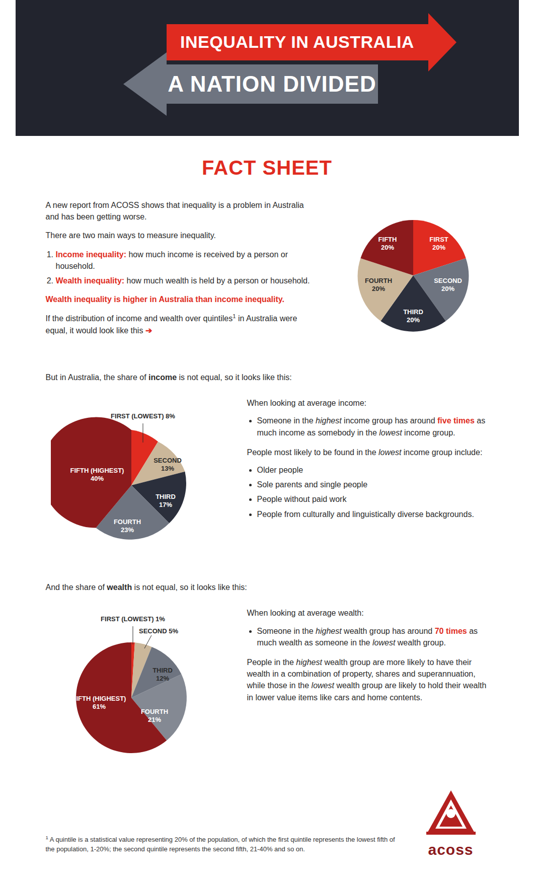Inequality in Australia
A Nation Divided
FACT SHEET
A new report from ACOSS shows that inequality is a problem in Australia and has been getting worse.
There are two main ways to measure inequality.
Income inequality: how much income is received by a person or household.
Wealth inequality: how much wealth is held by a person or household.
Wealth inequality is higher in Australia than income inequality.
If the distribution of income and wealth over quintiles1 in Australia were equal, it would look like this ➔
FIRST 20% SECOND 20% THIRD 20% FOURTH 20% FIFTH 20%
But in Australia, the share of income is not equal, so it looks like this:
FIRST (LOWEST) 8% SECOND 13% THIRD 17% FOURTH 23% FIFTH (HIGHEST) 40%
When looking at average income:
Someone in the highest income group has around five times as much income as somebody in the lowest income group.
People most likely to be found in the lowest income group include:
Older people
Sole parents and single people
People without paid work
People from culturally and linguistically diverse backgrounds.
And the share of wealth is not equal, so it looks like this:
FIRST (LOWEST) 1% SECOND 5% THIRD 12% FOURTH 21% FIFTH (HIGHEST) 61%
When looking at average wealth:
Someone in the highest wealth group has around 70 times as much wealth as someone in the lowest wealth group.
People in the highest wealth group are more likely to have their wealth in a combination of property, shares and superannuation, while those in the lowest wealth group are likely to hold their wealth in lower value items like cars and home contents.
1 A quintile is a statistical value representing 20% of the population, of which the first quintile represents the lowest fifth of the population, 1-20%; the second quintile represents the second fifth, 21-40% and so on.
acoss